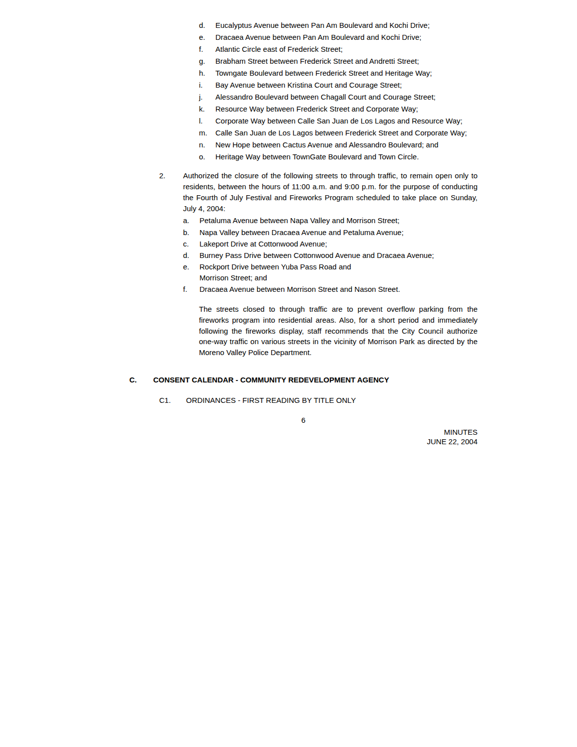d. Eucalyptus Avenue between Pan Am Boulevard and Kochi Drive;
e. Dracaea Avenue between Pan Am Boulevard and Kochi Drive;
f. Atlantic Circle east of Frederick Street;
g. Brabham Street between Frederick Street and Andretti Street;
h. Towngate Boulevard between Frederick Street and Heritage Way;
i. Bay Avenue between Kristina Court and Courage Street;
j. Alessandro Boulevard between Chagall Court and Courage Street;
k. Resource Way between Frederick Street and Corporate Way;
l. Corporate Way between Calle San Juan de Los Lagos and Resource Way;
m. Calle San Juan de Los Lagos between Frederick Street and Corporate Way;
n. New Hope between Cactus Avenue and Alessandro Boulevard; and
o. Heritage Way between TownGate Boulevard and Town Circle.
2.
Authorized the closure of the following streets to through traffic, to remain open only to residents, between the hours of 11:00 a.m. and 9:00 p.m. for the purpose of conducting the Fourth of July Festival and Fireworks Program scheduled to take place on Sunday, July 4, 2004:
a. Petaluma Avenue between Napa Valley and Morrison Street;
b. Napa Valley between Dracaea Avenue and Petaluma Avenue;
c. Lakeport Drive at Cottonwood Avenue;
d. Burney Pass Drive between Cottonwood Avenue and Dracaea Avenue;
e. Rockport Drive between Yuba Pass Road and
Morrison Street; and
f. Dracaea Avenue between Morrison Street and Nason Street.
The streets closed to through traffic are to prevent overflow parking from the fireworks program into residential areas. Also, for a short period and immediately following the fireworks display, staff recommends that the City Council authorize one-way traffic on various streets in the vicinity of Morrison Park as directed by the Moreno Valley Police Department.
C. CONSENT CALENDAR - COMMUNITY REDEVELOPMENT AGENCY
C1. ORDINANCES - FIRST READING BY TITLE ONLY
6
MINUTES
JUNE 22, 2004